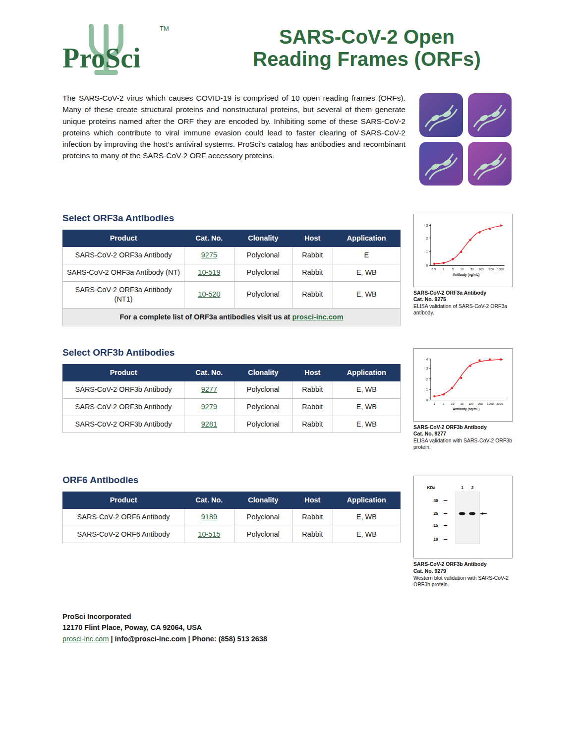ProSci TM
SARS-CoV-2 Open
Reading Frames (ORFs)
The SARS-CoV-2 virus which causes COVID-19 is comprised of 10 open reading frames (ORFs). Many of these create structural proteins and nonstructural proteins, but several of them generate unique proteins named after the ORF they are encoded by. Inhibiting some of these SARS-CoV-2 proteins which contribute to viral immune evasion could lead to faster clearing of SARS-CoV-2 infection by improving the host’s antiviral systems. ProSci’s catalog has antibodies and recombinant proteins to many of the SARS-CoV-2 ORF accessory proteins.
Select ORF3a Antibodies
| Product | Cat. No. | Clonality | Host | Application |
| --- | --- | --- | --- | --- |
| SARS-CoV-2 ORF3a Antibody | 9275 | Polyclonal | Rabbit | E |
| SARS-CoV-2 ORF3a Antibody (NT) | 10-519 | Polyclonal | Rabbit | E, WB |
| SARS-CoV-2 ORF3a Antibody (NT1) | 10-520 | Polyclonal | Rabbit | E, WB |
| For a complete list of ORF3a antibodies visit us at prosci-inc.com |
OD450 nm 0 1 2 3 0.3 1 3 10 30 100 300 1000 Antibody (ng/mL)
SARS-CoV-2 ORF3a Antibody
Cat. No. 9275
ELISA validation of SARS-CoV-2 ORF3a antibody.
Select ORF3b Antibodies
| Product | Cat. No. | Clonality | Host | Application |
| --- | --- | --- | --- | --- |
| SARS-CoV-2 ORF3b Antibody | 9277 | Polyclonal | Rabbit | E, WB |
| SARS-CoV-2 ORF3b Antibody | 9279 | Polyclonal | Rabbit | E, WB |
| SARS-CoV-2 ORF3b Antibody | 9281 | Polyclonal | Rabbit | E, WB |
OD450 nm 0 1 2 3 4 1 3 10 30 100 300 1000 3000 Antibody (ng/mL)
SARS-CoV-2 ORF3b Antibody
Cat. No. 9277
ELISA validation with SARS-CoV-2 ORF3b protein.
ORF6 Antibodies
| Product | Cat. No. | Clonality | Host | Application |
| --- | --- | --- | --- | --- |
| SARS-CoV-2 ORF6 Antibody | 9189 | Polyclonal | Rabbit | E, WB |
| SARS-CoV-2 ORF6 Antibody | 10-515 | Polyclonal | Rabbit | E, WB |
KDa 1 2 40 25 15 10
SARS-CoV-2 ORF3b Antibody
Cat. No. 9279
Western blot validation with SARS-CoV-2 ORF3b protein.
ProSci Incorporated
12170 Flint Place, Poway, CA 92064, USA
prosci-inc.com | info@prosci-inc.com | Phone: (858) 513 2638